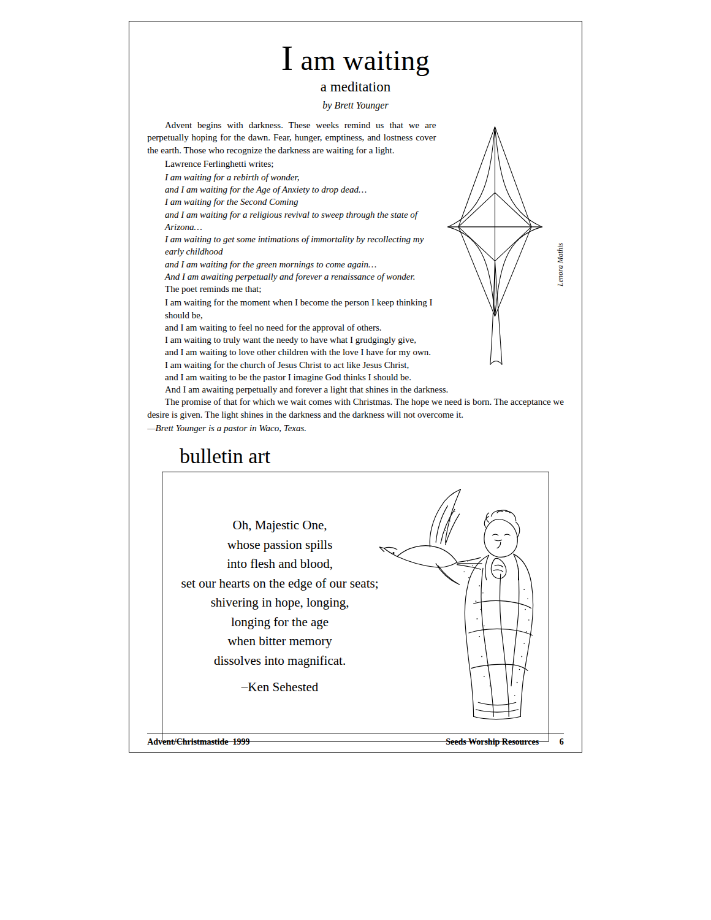I am waiting
a meditation
by Brett Younger
Lenora Mathis
Advent begins with darkness. These weeks remind us that we are perpetually hoping for the dawn. Fear, hunger, emptiness, and lostness cover the earth. Those who recognize the darkness are waiting for a light.
Lawrence Ferlinghetti writes;
I am waiting for a rebirth of wonder,
and I am waiting for the Age of Anxiety to drop dead…
I am waiting for the Second Coming
and I am waiting for a religious revival to sweep through the state of Arizona…
I am waiting to get some intimations of immortality by recollecting my early childhood
and I am waiting for the green mornings to come again…
And I am awaiting perpetually and forever a renaissance of wonder.
The poet reminds me that;
I am waiting for the moment when I become the person I keep thinking I should be,
and I am waiting to feel no need for the approval of others.
I am waiting to truly want the needy to have what I grudgingly give,
and I am waiting to love other children with the love I have for my own.
I am waiting for the church of Jesus Christ to act like Jesus Christ,
and I am waiting to be the pastor I imagine God thinks I should be.
And I am awaiting perpetually and forever a light that shines in the darkness.
The promise of that for which we wait comes with Christmas. The hope we need is born. The acceptance we desire is given. The light shines in the darkness and the darkness will not overcome it.
—Brett Younger is a pastor in Waco, Texas.
bulletin art
Oh, Majestic One,
whose passion spills
into flesh and blood,
set our hearts on the edge of our seats;
shivering in hope, longing,
longing for the age
when bitter memory
dissolves into magnificat. –Ken Sehested
Advent/Christmastide 1999
Seeds Worship Resources6